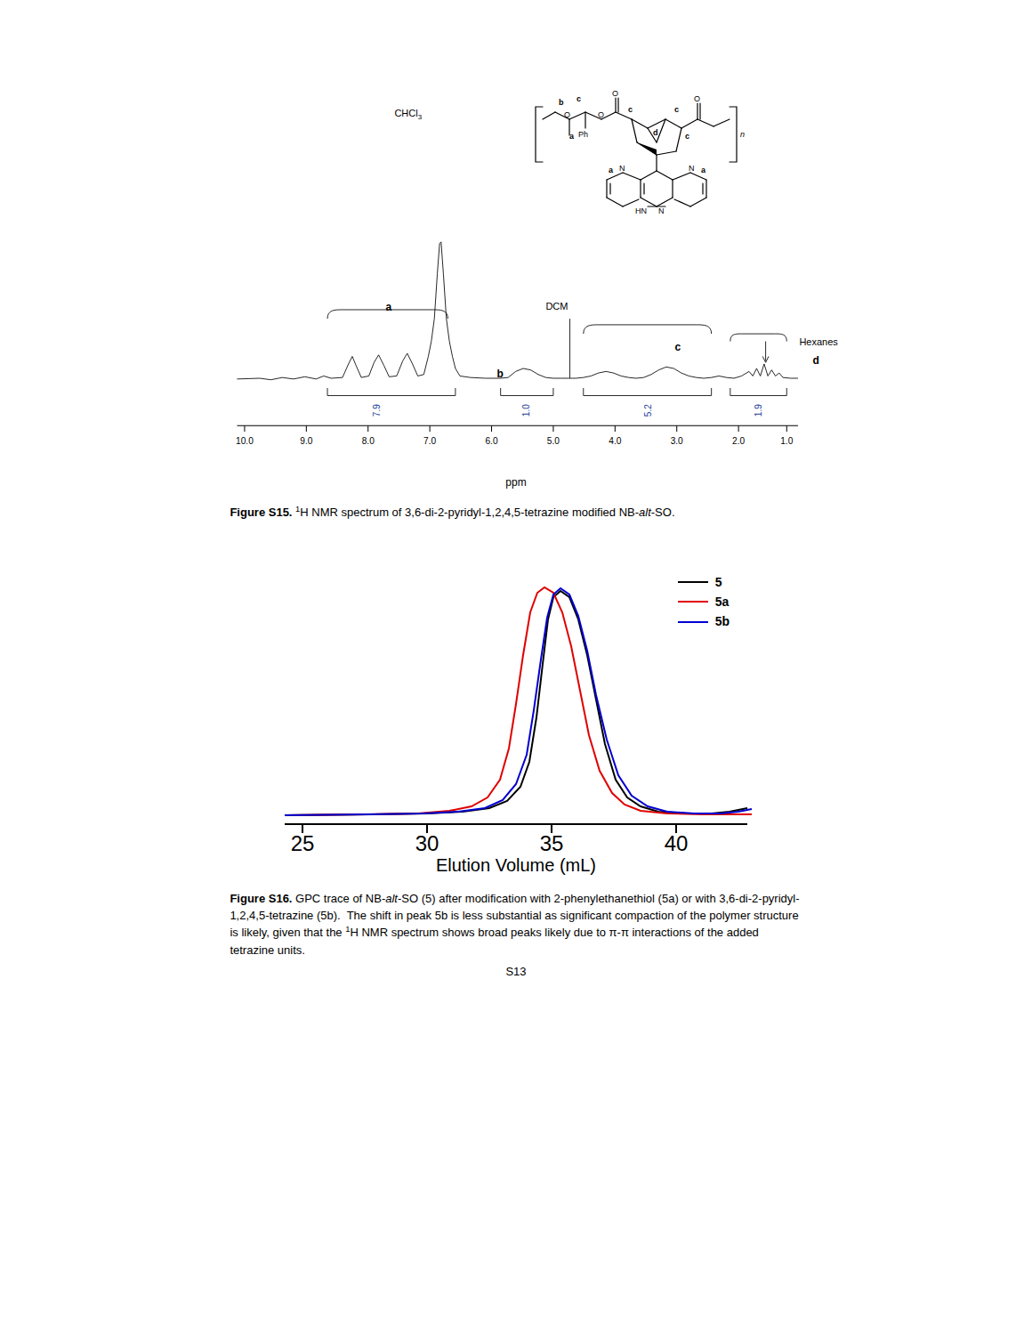O O O O Ph N N HN N n b c c c c d a a a
CHCl3
DCM
Hexanes
a
b
c
d
10.0 9.0 8.0 7.0 6.0 5.0 4.0 3.0 2.0 1.0 7.9 1.0 5.2 1.9
ppm
Figure S15. 1H NMR spectrum of 3,6-di-2-pyridyl-1,2,4,5-tetrazine modified NB-alt-SO.
5
5a
5b
25 30 35 40
Elution Volume (mL)
Figure S16. GPC trace of NB-alt-SO (5) after modification with 2-phenylethanethiol (5a) or with 3,6-di-2-pyridyl-1,2,4,5-tetrazine (5b). The shift in peak 5b is less substantial as significant compaction of the polymer structure is likely, given that the 1H NMR spectrum shows broad peaks likely due to π-π interactions of the added tetrazine units.
S13